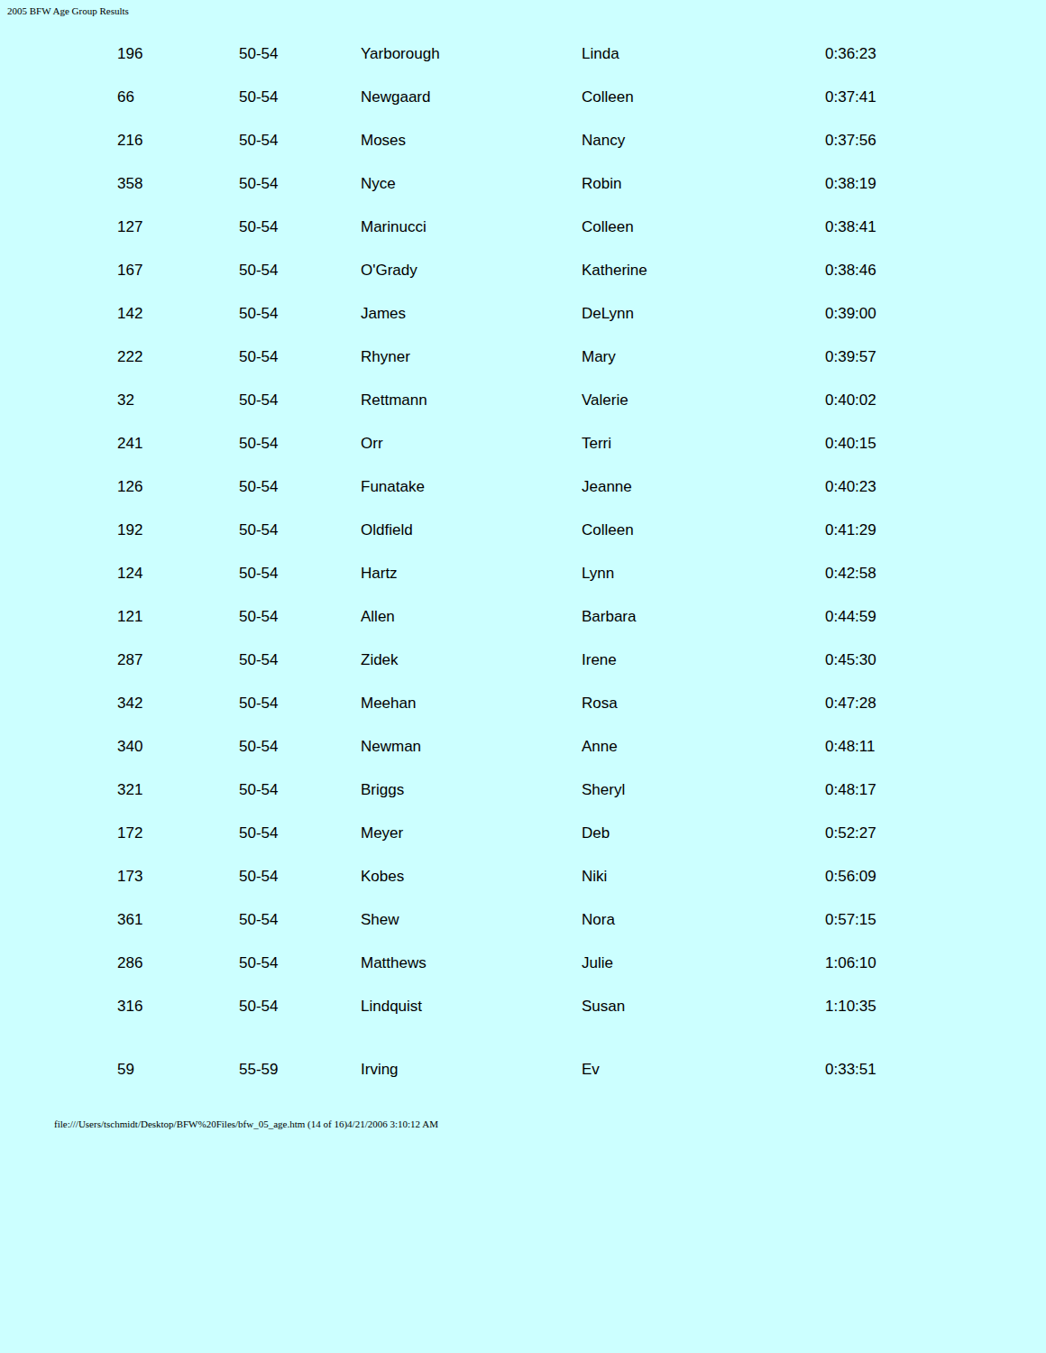2005 BFW Age Group Results
| 196 | 50-54 | Yarborough | Linda | 0:36:23 |
| 66 | 50-54 | Newgaard | Colleen | 0:37:41 |
| 216 | 50-54 | Moses | Nancy | 0:37:56 |
| 358 | 50-54 | Nyce | Robin | 0:38:19 |
| 127 | 50-54 | Marinucci | Colleen | 0:38:41 |
| 167 | 50-54 | O'Grady | Katherine | 0:38:46 |
| 142 | 50-54 | James | DeLynn | 0:39:00 |
| 222 | 50-54 | Rhyner | Mary | 0:39:57 |
| 32 | 50-54 | Rettmann | Valerie | 0:40:02 |
| 241 | 50-54 | Orr | Terri | 0:40:15 |
| 126 | 50-54 | Funatake | Jeanne | 0:40:23 |
| 192 | 50-54 | Oldfield | Colleen | 0:41:29 |
| 124 | 50-54 | Hartz | Lynn | 0:42:58 |
| 121 | 50-54 | Allen | Barbara | 0:44:59 |
| 287 | 50-54 | Zidek | Irene | 0:45:30 |
| 342 | 50-54 | Meehan | Rosa | 0:47:28 |
| 340 | 50-54 | Newman | Anne | 0:48:11 |
| 321 | 50-54 | Briggs | Sheryl | 0:48:17 |
| 172 | 50-54 | Meyer | Deb | 0:52:27 |
| 173 | 50-54 | Kobes | Niki | 0:56:09 |
| 361 | 50-54 | Shew | Nora | 0:57:15 |
| 286 | 50-54 | Matthews | Julie | 1:06:10 |
| 316 | 50-54 | Lindquist | Susan | 1:10:35 |
| 59 | 55-59 | Irving | Ev | 0:33:51 |
file:///Users/tschmidt/Desktop/BFW%20Files/bfw_05_age.htm (14 of 16)4/21/2006 3:10:12 AM